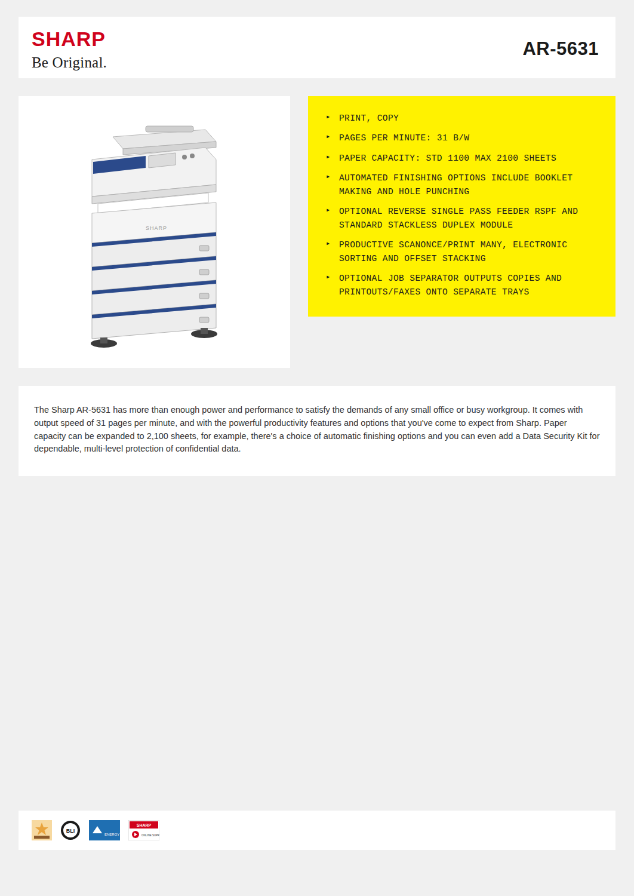SHARP
Be Original.
AR-5631
SHARP
PRINT, COPY
PAGES PER MINUTE: 31 B/W
PAPER CAPACITY: STD 1100 MAX 2100 SHEETS
AUTOMATED FINISHING OPTIONS INCLUDE BOOKLET MAKING AND HOLE PUNCHING
OPTIONAL REVERSE SINGLE PASS FEEDER RSPF AND STANDARD STACKLESS DUPLEX MODULE
PRODUCTIVE SCANONCE/PRINT MANY, ELECTRONIC SORTING AND OFFSET STACKING
OPTIONAL JOB SEPARATOR OUTPUTS COPIES AND PRINTOUTS/FAXES ONTO SEPARATE TRAYS
The Sharp AR-5631 has more than enough power and performance to satisfy the demands of any small office or busy workgroup. It comes with output speed of 31 pages per minute, and with the powerful productivity features and options that you've come to expect from Sharp. Paper capacity can be expanded to 2,100 sheets, for example, there's a choice of automatic finishing options and you can even add a Data Security Kit for dependable, multi-level protection of confidential data.
BLI
ENERGY STAR
SHARP ONLINE SUPPLIES